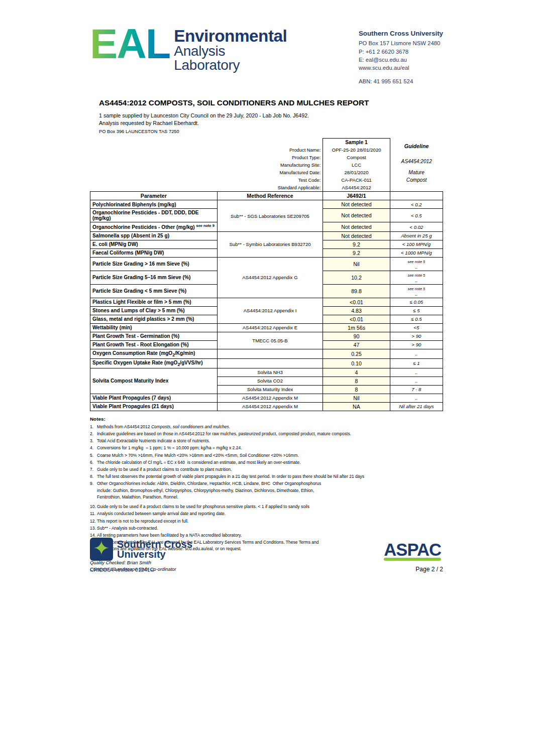EAL
Environmental
Analysis
Laboratory
Southern Cross University
PO Box 157 Lismore NSW 2480
P: +61 2 6620 3678
E: eal@scu.edu.au
www.scu.edu.au/eal
ABN: 41 995 651 524
AS4454:2012 COMPOSTS, SOIL CONDITIONERS AND MULCHES REPORT
1 sample supplied by Launceston City Council on the 29 July, 2020 - Lab Job No. J6492.
Analysis requested by Rachael Eberhardt.
PO Box 396 LAUNCESTON TAS 7250
| | | Sample 1 | Guideline |
| | Product Name: | OPF-25-20 28/01/2020 |
| | Product Type: | Compost | AS4454:2012 |
| | Manufacturing Site: | LCC |
| | Manufactured Date: | 28/01/2020 | Mature |
| | Test Code: | CA-PACK-011 | Compost |
| | Standard Applicable: | AS4454:2012 | |
| Parameter | Method Reference | J6492/1 | |
| Polychlorinated Biphenyls (mg/kg) | Sub** - SGS Laboratories SE209705 | Not detected | < 0.2 |
| Organochlorine Pesticides - DDT, DDD, DDE (mg/kg) | Not detected | < 0.5 |
| Organochlorine Pesticides - Other (mg/kg) see note 9 | Not detected | < 0.02 |
| Salmonella spp (Absent in 25 g) | Sub** - Symbio Laboratories B932720 | Not detected | Absent in 25 g |
| E. coli (MPN/g DW) | 9.2 | < 100 MPN/g |
| Faecal Coliforms (MPN/g DW) | 9.2 | < 1000 MPN/g |
| Particle Size Grading > 16 mm Sieve (%) | AS4454:2012 Appendix G | Nil | see note 5 .. |
| Particle Size Grading 5–16 mm Sieve (%) | 10.2 | see note 5 .. |
| Particle Size Grading < 5 mm Sieve (%) | 89.8 | see note 5 .. |
| Plastics Light Flexible or film > 5 mm (%) | AS4454:2012 Appendix I | <0.01 | ≤ 0.05 |
| Stones and Lumps of Clay > 5 mm (%) | 4.83 | ≤ 5 |
| Glass, metal and rigid plastics > 2 mm (%) | <0.01 | ≤ 0.5 |
| Wettability (min) | AS4454:2012 Appendix E | 1m 56s | <5 |
| Plant Growth Test - Germination (%) | TMECC 05.05-B | 90 | > 90 |
| Plant Growth Test - Root Elongation (%) | 47 | > 90 |
| Oxygen Consumption Rate (mgO 2 /Kg/min) | | 0.25 | .. |
| Specific Oxygen Uptake Rate (mgO 2 /gVVS/hr) | | 0.10 | ≤ 1 |
| Solvita Compost Maturity Index | Solvita NH3 | 4 | .. |
| Solvita CO2 | 8 | .. |
| Solvita Maturity Index | 8 | 7 - 8 |
| Viable Plant Propagules (7 days) | AS4454:2012 Appendix M | Nil | .. |
| Viable Plant Propagules (21 days) | AS4454:2012 Appendix M | NA | Nil after 21 days |
Notes:
1. Methods from AS4454:2012 Composts, soil conditioners and mulches.
2. Indicative guidelines are based on those in AS4454:2012 for raw mulches, pasteurized product, composted product, mature composts.
3. Total Acid Extractable Nutrients indicate a store of nutrients.
4. Conversions for 1 mg/kg = 1 ppm; 1 % = 10,000 ppm; kg/ha = mg/kg x 2.24.
5. Coarse Mulch > 70% >16mm, Fine Mulch <20% >16mm and <20% <5mm, Soil Conditioner <20% >16mm.
6. The chloride calculation of Cl mg/L = EC x 640 is considered an estimate, and most likely an over-estimate.
7. Guide only to be used if a product claims to contribute to plant nutrition.
8. The full test observes the potential growth of viable plant propagules in a 21 day test period. In order to pass there should be Nil after 21 days
9. Other Organochlorines include: Aldrin, Dieldrin, Chlordane, Heptachlor, HCB, Lindane, BHC Other Organophosphorus
include: Guthion, Bromophos-ethyl, Chlorpyriphos, Chlorpyriphos-methy, Diazinon, Dichlorvos, Dimethoate, Ethion,
Fenitrothion, Malathion, Parathion, Ronnel.
10. Guide only to be used if a product claims to be used for phosphorus sensitive plants. < 1 if applied to sandy soils
11. Analysis conducted between sample arrival date and reporting date.
12. This report is not to be reproduced except in full.
13. Sub** - Analysis sub-contracted.
14. All testing parameters have been facilitated by a NATA accredited laboratory.
15. All services undertaken by EAL are covered by the EAL Laboratory Services Terms and Conditions. These Terms and
Conditions are available on the EAL website: scu.edu.au/eal, or on request.
Quality Checked: Brian Smith
Compost & Landscape Soils Co-ordinator
Southern Cross
University
ASPAC
CRICOS Provider: 01241G
Page 2 / 2